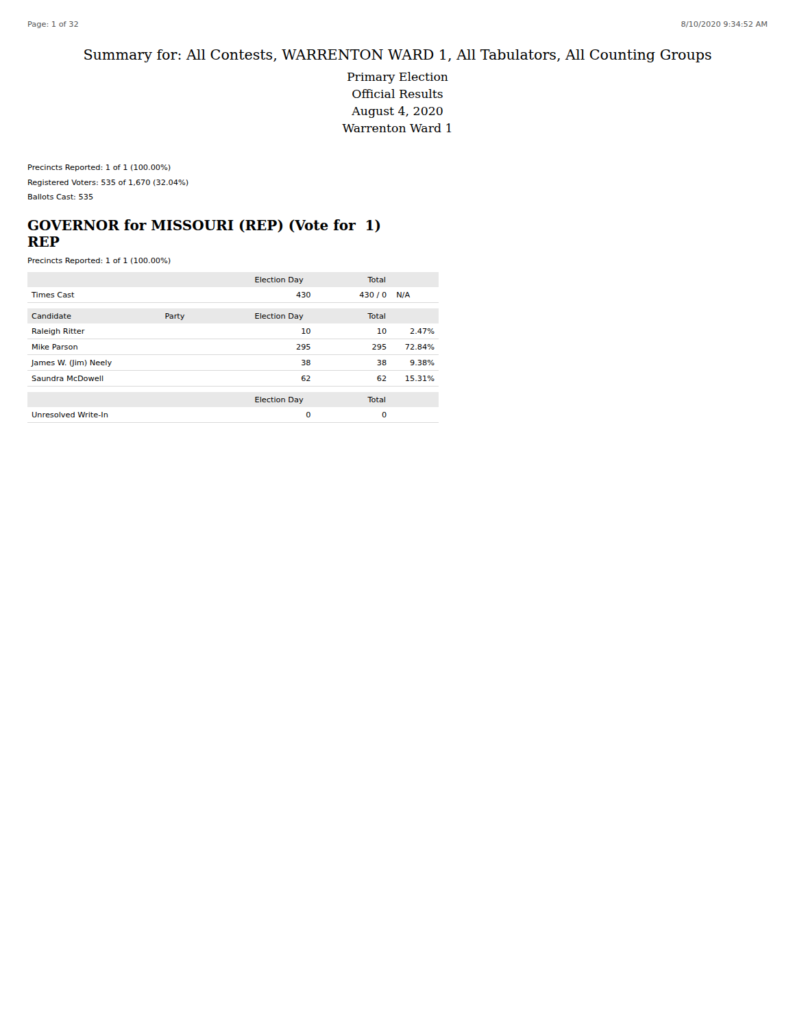Page: 1 of 32 8/10/2020 9:34:52 AM
Summary for: All Contests, WARRENTON WARD 1, All Tabulators, All Counting Groups
Primary Election
Official Results
August 4, 2020
Warrenton Ward 1
Precincts Reported: 1 of 1 (100.00%)
Registered Voters: 535 of 1,670 (32.04%)
Ballots Cast: 535
GOVERNOR for MISSOURI (REP) (Vote for 1)
REP
Precincts Reported: 1 of 1 (100.00%)
| | | Election Day | Total |
| Times Cast | | 430 | 430 / 0 | N/A |
| Candidate | Party | Election Day | Total |
| Raleigh Ritter | | 10 | 10 | 2.47% |
| Mike Parson | | 295 | 295 | 72.84% |
| James W. (Jim) Neely | | 38 | 38 | 9.38% |
| Saundra McDowell | | 62 | 62 | 15.31% |
| | | Election Day | Total |
| Unresolved Write-In | | 0 | 0 | |